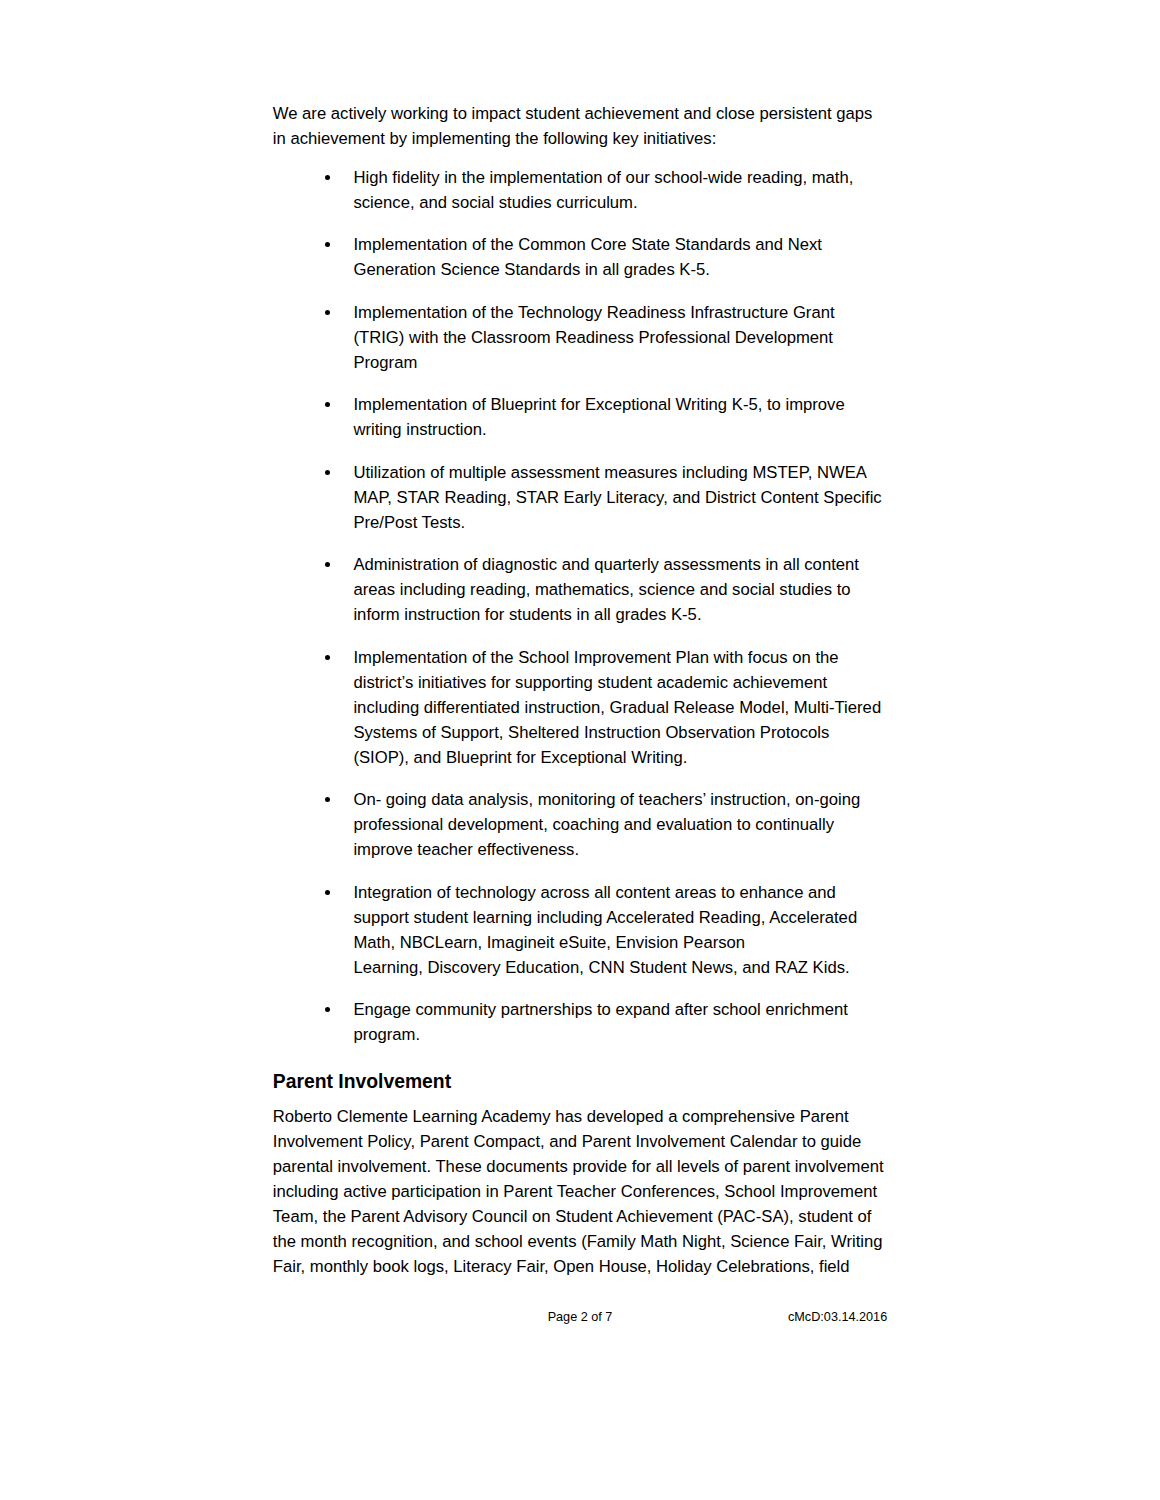We are actively working to impact student achievement and close persistent gaps in achievement by implementing the following key initiatives:
High fidelity in the implementation of our school-wide reading, math, science, and social studies curriculum.
Implementation of the Common Core State Standards and Next Generation Science Standards in all grades K-5.
Implementation of the Technology Readiness Infrastructure Grant (TRIG) with the Classroom Readiness Professional Development Program
Implementation of Blueprint for Exceptional Writing K-5, to improve writing instruction.
Utilization of multiple assessment measures including MSTEP, NWEA MAP, STAR Reading, STAR Early Literacy, and District Content Specific Pre/Post Tests.
Administration of diagnostic and quarterly assessments in all content areas including reading, mathematics, science and social studies to inform instruction for students in all grades K-5.
Implementation of the School Improvement Plan with focus on the district’s initiatives for supporting student academic achievement including differentiated instruction, Gradual Release Model, Multi-Tiered Systems of Support, Sheltered Instruction Observation Protocols (SIOP), and Blueprint for Exceptional Writing.
On- going data analysis, monitoring of teachers’ instruction, on-going professional development, coaching and evaluation to continually improve teacher effectiveness.
Integration of technology across all content areas to enhance and support student learning including Accelerated Reading, Accelerated Math, NBCLearn, Imagineit eSuite, Envision Pearson Learning, Discovery Education, CNN Student News, and RAZ Kids.
Engage community partnerships to expand after school enrichment program.
Parent Involvement
Roberto Clemente Learning Academy has developed a comprehensive Parent Involvement Policy, Parent Compact, and Parent Involvement Calendar to guide parental involvement. These documents provide for all levels of parent involvement including active participation in Parent Teacher Conferences, School Improvement Team, the Parent Advisory Council on Student Achievement (PAC-SA), student of the month recognition, and school events (Family Math Night, Science Fair, Writing Fair, monthly book logs, Literacy Fair, Open House, Holiday Celebrations, field
Page 2 of 7
cMcD:03.14.2016